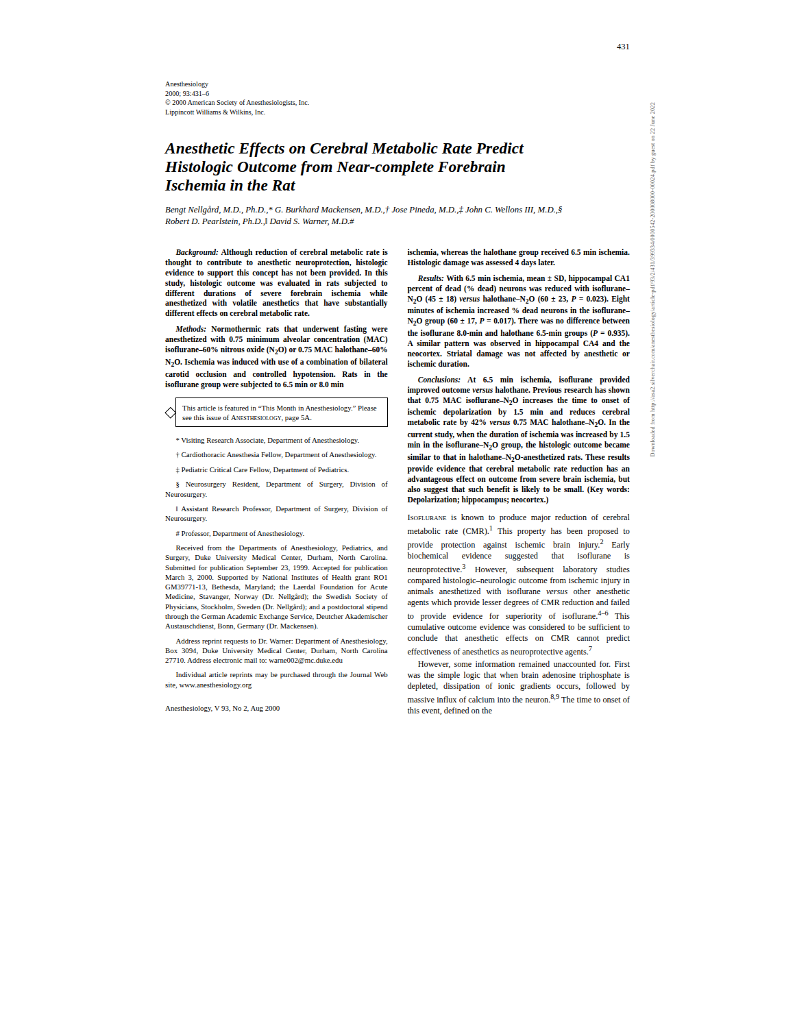Downloaded from http://asa2.silverchair.com/anesthesiology/article-pdf/93/2/431/399334/0000542-200008000-00024.pdf by guest on 22 June 2022
431
Anesthesiology
2000; 93:431–6
© 2000 American Society of Anesthesiologists, Inc.
Lippincott Williams & Wilkins, Inc.
Anesthetic Effects on Cerebral Metabolic Rate Predict
Histologic Outcome from Near-complete Forebrain
Ischemia in the Rat
Bengt Nellgård, M.D., Ph.D.,* G. Burkhard Mackensen, M.D.,† Jose Pineda, M.D.,‡ John C. Wellons III, M.D.,§
Robert D. Pearlstein, Ph.D.,‖ David S. Warner, M.D.#
Background: Although reduction of cerebral metabolic rate is thought to contribute to anesthetic neuroprotection, histologic evidence to support this concept has not been provided. In this study, histologic outcome was evaluated in rats subjected to different durations of severe forebrain ischemia while anesthetized with volatile anesthetics that have substantially different effects on cerebral metabolic rate.
Methods: Normothermic rats that underwent fasting were anesthetized with 0.75 minimum alveolar concentration (MAC) isoflurane–60% nitrous oxide (N2O) or 0.75 MAC halothane–60% N2O. Ischemia was induced with use of a combination of bilateral carotid occlusion and controlled hypotension. Rats in the isoflurane group were subjected to 6.5 min or 8.0 min
This article is featured in “This Month in Anesthesiology.” Please see this issue of Anesthesiology, page 5A.
* Visiting Research Associate, Department of Anesthesiology.
† Cardiothoracic Anesthesia Fellow, Department of Anesthesiology.
‡ Pediatric Critical Care Fellow, Department of Pediatrics.
§ Neurosurgery Resident, Department of Surgery, Division of Neurosurgery.
‖ Assistant Research Professor, Department of Surgery, Division of Neurosurgery.
# Professor, Department of Anesthesiology.
Received from the Departments of Anesthesiology, Pediatrics, and Surgery, Duke University Medical Center, Durham, North Carolina. Submitted for publication September 23, 1999. Accepted for publication March 3, 2000. Supported by National Institutes of Health grant RO1 GM39771-13, Bethesda, Maryland; the Laerdal Foundation for Acute Medicine, Stavanger, Norway (Dr. Nellgård); the Swedish Society of Physicians, Stockholm, Sweden (Dr. Nellgård); and a postdoctoral stipend through the German Academic Exchange Service, Deutcher Akademischer Austauschdienst, Bonn, Germany (Dr. Mackensen).
Address reprint requests to Dr. Warner: Department of Anesthesiology, Box 3094, Duke University Medical Center, Durham, North Carolina 27710. Address electronic mail to: warne002@mc.duke.edu
Individual article reprints may be purchased through the Journal Web site, www.anesthesiology.org
Anesthesiology, V 93, No 2, Aug 2000
ischemia, whereas the halothane group received 6.5 min ischemia. Histologic damage was assessed 4 days later.
Results: With 6.5 min ischemia, mean ± SD, hippocampal CA1 percent of dead (% dead) neurons was reduced with isoflurane–N2O (45 ± 18) versus halothane–N2O (60 ± 23, P = 0.023). Eight minutes of ischemia increased % dead neurons in the isoflurane–N2O group (60 ± 17, P = 0.017). There was no difference between the isoflurane 8.0-min and halothane 6.5-min groups (P = 0.935). A similar pattern was observed in hippocampal CA4 and the neocortex. Striatal damage was not affected by anesthetic or ischemic duration.
Conclusions: At 6.5 min ischemia, isoflurane provided improved outcome versus halothane. Previous research has shown that 0.75 MAC isoflurane–N2O increases the time to onset of ischemic depolarization by 1.5 min and reduces cerebral metabolic rate by 42% versus 0.75 MAC halothane–N2O. In the current study, when the duration of ischemia was increased by 1.5 min in the isoflurane–N2O group, the histologic outcome became similar to that in halothane–N2O-anesthetized rats. These results provide evidence that cerebral metabolic rate reduction has an advantageous effect on outcome from severe brain ischemia, but also suggest that such benefit is likely to be small. (Key words: Depolarization; hippocampus; neocortex.)
Isoflurane is known to produce major reduction of cerebral metabolic rate (CMR).1 This property has been proposed to provide protection against ischemic brain injury.2 Early biochemical evidence suggested that isoflurane is neuroprotective.3 However, subsequent laboratory studies compared histologic–neurologic outcome from ischemic injury in animals anesthetized with isoflurane versus other anesthetic agents which provide lesser degrees of CMR reduction and failed to provide evidence for superiority of isoflurane.4–6 This cumulative outcome evidence was considered to be sufficient to conclude that anesthetic effects on CMR cannot predict effectiveness of anesthetics as neuroprotective agents.7
However, some information remained unaccounted for. First was the simple logic that when brain adenosine triphosphate is depleted, dissipation of ionic gradients occurs, followed by massive influx of calcium into the neuron.8,9 The time to onset of this event, defined on the